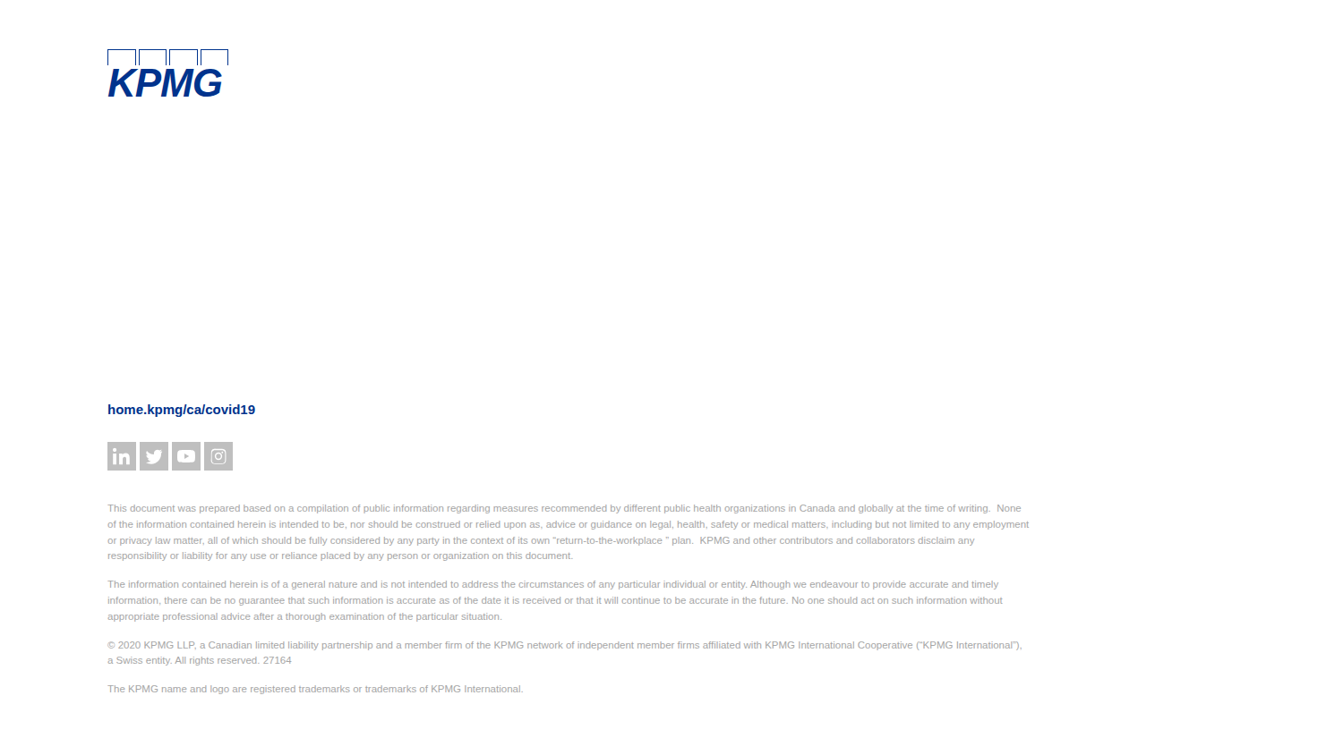KPMG
home.kpmg/ca/covid19
This document was prepared based on a compilation of public information regarding measures recommended by different public health organizations in Canada and globally at the time of writing. None of the information contained herein is intended to be, nor should be construed or relied upon as, advice or guidance on legal, health, safety or medical matters, including but not limited to any employment or privacy law matter, all of which should be fully considered by any party in the context of its own “return-to-the-workplace ” plan. KPMG and other contributors and collaborators disclaim any responsibility or liability for any use or reliance placed by any person or organization on this document.
The information contained herein is of a general nature and is not intended to address the circumstances of any particular individual or entity. Although we endeavour to provide accurate and timely information, there can be no guarantee that such information is accurate as of the date it is received or that it will continue to be accurate in the future. No one should act on such information without appropriate professional advice after a thorough examination of the particular situation.
© 2020 KPMG LLP, a Canadian limited liability partnership and a member firm of the KPMG network of independent member firms affiliated with KPMG International Cooperative (“KPMG International”), a Swiss entity. All rights reserved. 27164
The KPMG name and logo are registered trademarks or trademarks of KPMG International.